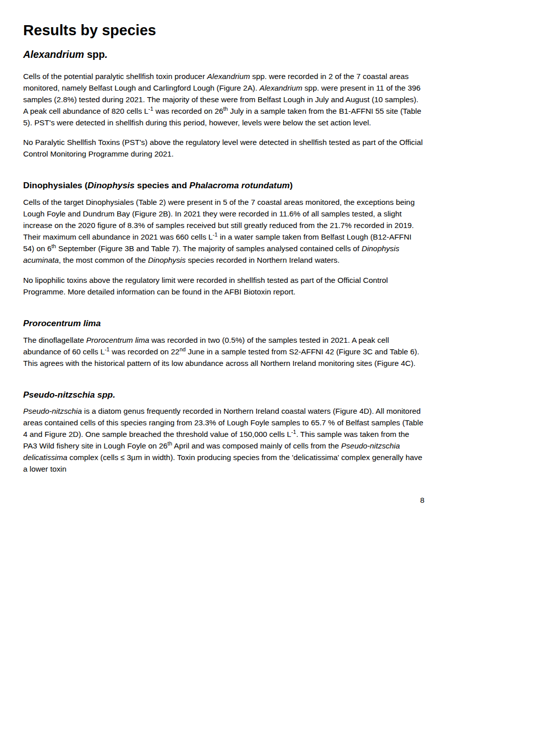Results by species
Alexandrium spp.
Cells of the potential paralytic shellfish toxin producer Alexandrium spp. were recorded in 2 of the 7 coastal areas monitored, namely Belfast Lough and Carlingford Lough (Figure 2A). Alexandrium spp. were present in 11 of the 396 samples (2.8%) tested during 2021. The majority of these were from Belfast Lough in July and August (10 samples). A peak cell abundance of 820 cells L-1 was recorded on 26th July in a sample taken from the B1-AFFNI 55 site (Table 5). PST's were detected in shellfish during this period, however, levels were below the set action level.
No Paralytic Shellfish Toxins (PST's) above the regulatory level were detected in shellfish tested as part of the Official Control Monitoring Programme during 2021.
Dinophysiales (Dinophysis species and Phalacroma rotundatum)
Cells of the target Dinophysiales (Table 2) were present in 5 of the 7 coastal areas monitored, the exceptions being Lough Foyle and Dundrum Bay (Figure 2B). In 2021 they were recorded in 11.6% of all samples tested, a slight increase on the 2020 figure of 8.3% of samples received but still greatly reduced from the 21.7% recorded in 2019. Their maximum cell abundance in 2021 was 660 cells L-1 in a water sample taken from Belfast Lough (B12-AFFNI 54) on 6th September (Figure 3B and Table 7). The majority of samples analysed contained cells of Dinophysis acuminata, the most common of the Dinophysis species recorded in Northern Ireland waters.
No lipophilic toxins above the regulatory limit were recorded in shellfish tested as part of the Official Control Programme. More detailed information can be found in the AFBI Biotoxin report.
Prorocentrum lima
The dinoflagellate Prorocentrum lima was recorded in two (0.5%) of the samples tested in 2021. A peak cell abundance of 60 cells L-1 was recorded on 22nd June in a sample tested from S2-AFFNI 42 (Figure 3C and Table 6). This agrees with the historical pattern of its low abundance across all Northern Ireland monitoring sites (Figure 4C).
Pseudo-nitzschia spp.
Pseudo-nitzschia is a diatom genus frequently recorded in Northern Ireland coastal waters (Figure 4D). All monitored areas contained cells of this species ranging from 23.3% of Lough Foyle samples to 65.7 % of Belfast samples (Table 4 and Figure 2D). One sample breached the threshold value of 150,000 cells L-1. This sample was taken from the PA3 Wild fishery site in Lough Foyle on 26th April and was composed mainly of cells from the Pseudo-nitzschia delicatissima complex (cells ≤ 3µm in width). Toxin producing species from the 'delicatissima' complex generally have a lower toxin
8